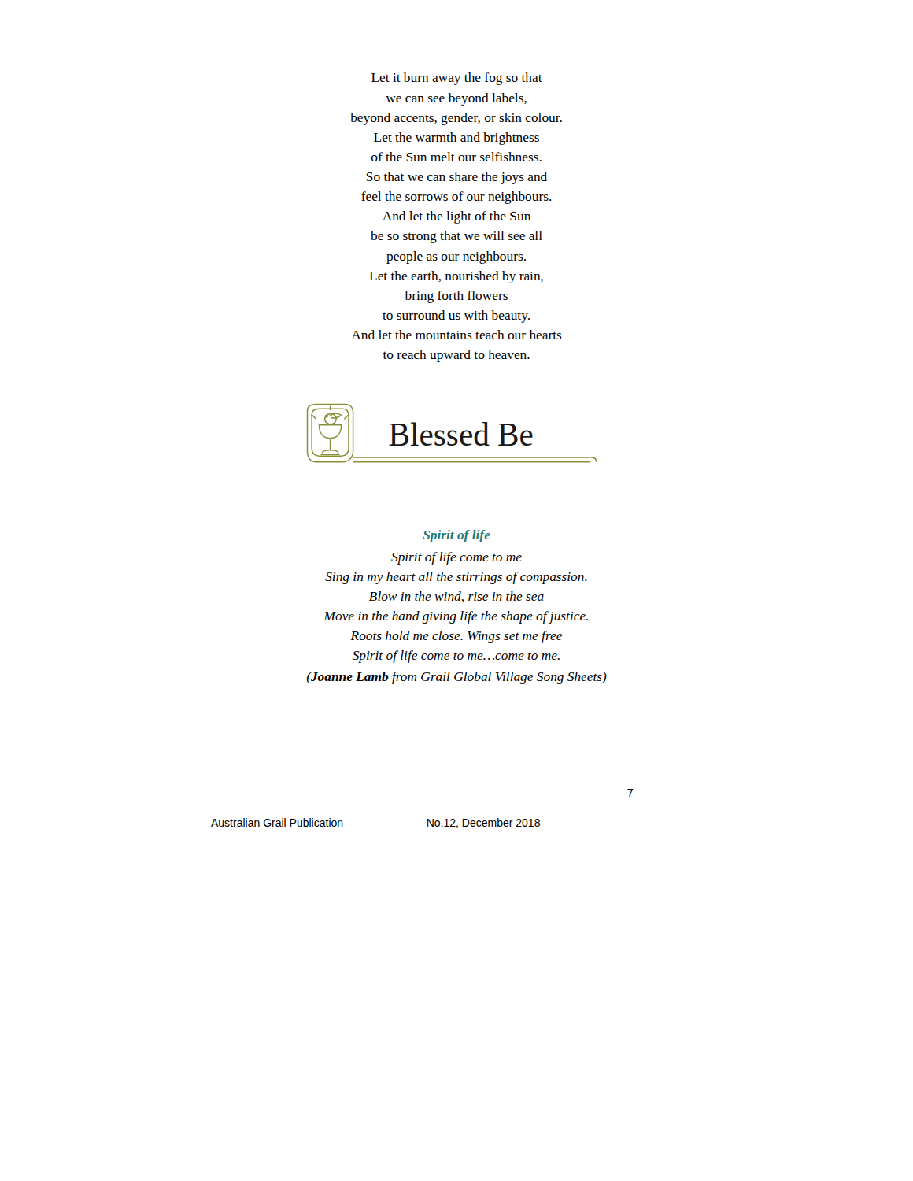Let it burn away the fog so that
we can see beyond labels,
beyond accents, gender, or skin colour.
Let the warmth and brightness
of the Sun melt our selfishness.
So that we can share the joys and
feel the sorrows of our neighbours.
And let the light of the Sun
be so strong that we will see all
people as our neighbours.
Let the earth, nourished by rain,
bring forth flowers
to surround us with beauty.
And let the mountains teach our hearts
to reach upward to heaven.
Blessed Be
Spirit of life
Spirit of life come to me
Sing in my heart all the stirrings of compassion.
Blow in the wind, rise in the sea
Move in the hand giving life the shape of justice.
Roots hold me close. Wings set me free
Spirit of life come to me…come to me.
(Joanne Lamb from Grail Global Village Song Sheets)
7
Australian Grail Publication No.12, December 2018